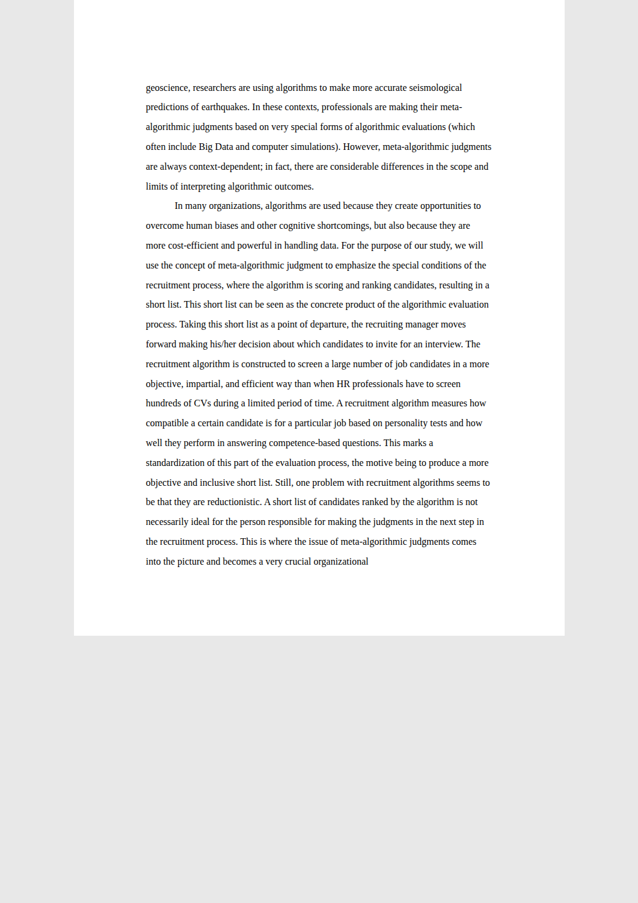geoscience, researchers are using algorithms to make more accurate seismological predictions of earthquakes. In these contexts, professionals are making their meta-algorithmic judgments based on very special forms of algorithmic evaluations (which often include Big Data and computer simulations). However, meta-algorithmic judgments are always context-dependent; in fact, there are considerable differences in the scope and limits of interpreting algorithmic outcomes.
In many organizations, algorithms are used because they create opportunities to overcome human biases and other cognitive shortcomings, but also because they are more cost-efficient and powerful in handling data. For the purpose of our study, we will use the concept of meta-algorithmic judgment to emphasize the special conditions of the recruitment process, where the algorithm is scoring and ranking candidates, resulting in a short list. This short list can be seen as the concrete product of the algorithmic evaluation process. Taking this short list as a point of departure, the recruiting manager moves forward making his/her decision about which candidates to invite for an interview. The recruitment algorithm is constructed to screen a large number of job candidates in a more objective, impartial, and efficient way than when HR professionals have to screen hundreds of CVs during a limited period of time. A recruitment algorithm measures how compatible a certain candidate is for a particular job based on personality tests and how well they perform in answering competence-based questions. This marks a standardization of this part of the evaluation process, the motive being to produce a more objective and inclusive short list. Still, one problem with recruitment algorithms seems to be that they are reductionistic. A short list of candidates ranked by the algorithm is not necessarily ideal for the person responsible for making the judgments in the next step in the recruitment process. This is where the issue of meta-algorithmic judgments comes into the picture and becomes a very crucial organizational